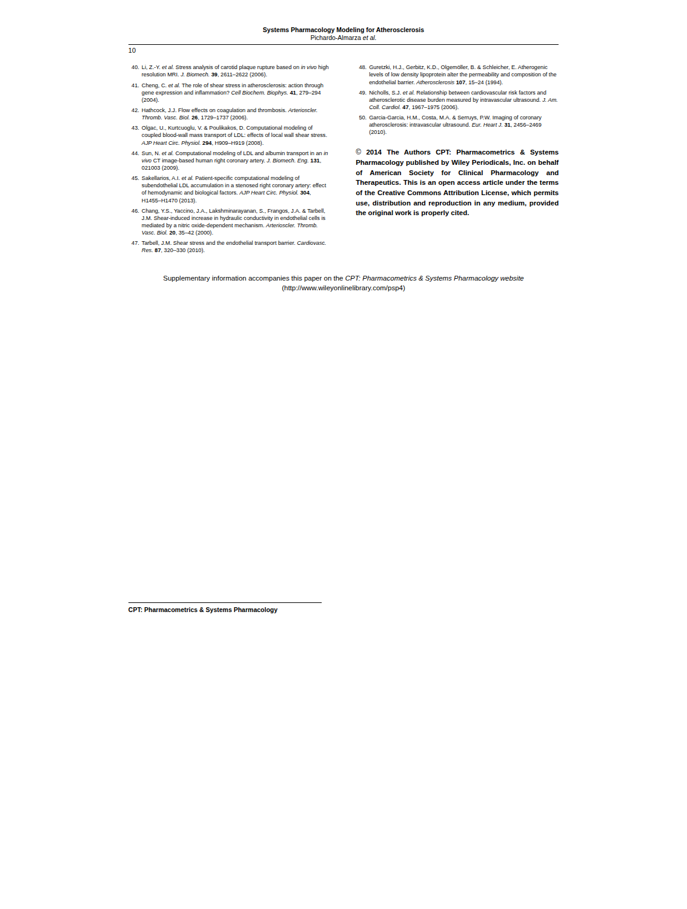Systems Pharmacology Modeling for Atherosclerosis
Pichardo-Almarza et al.
10
40. Li, Z.-Y. et al. Stress analysis of carotid plaque rupture based on in vivo high resolution MRI. J. Biomech. 39, 2611–2622 (2006).
41. Cheng, C. et al. The role of shear stress in atherosclerosis: action through gene expression and inflammation? Cell Biochem. Biophys. 41, 279–294 (2004).
42. Hathcock, J.J. Flow effects on coagulation and thrombosis. Arterioscler. Thromb. Vasc. Biol. 26, 1729–1737 (2006).
43. Olgac, U., Kurtcuoglu, V. & Poulikakos, D. Computational modeling of coupled blood-wall mass transport of LDL: effects of local wall shear stress. AJP Heart Circ. Physiol. 294, H909–H919 (2008).
44. Sun, N. et al. Computational modeling of LDL and albumin transport in an in vivo CT image-based human right coronary artery. J. Biomech. Eng. 131, 021003 (2009).
45. Sakellarios, A.I. et al. Patient-specific computational modeling of subendothelial LDL accumulation in a stenosed right coronary artery: effect of hemodynamic and biological factors. AJP Heart Circ. Physiol. 304, H1455–H1470 (2013).
46. Chang, Y.S., Yaccino, J.A., Lakshminarayanan, S., Frangos, J.A. & Tarbell, J.M. Shear-induced increase in hydraulic conductivity in endothelial cells is mediated by a nitric oxide-dependent mechanism. Arterioscler. Thromb. Vasc. Biol. 20, 35–42 (2000).
47. Tarbell, J.M. Shear stress and the endothelial transport barrier. Cardiovasc. Res. 87, 320–330 (2010).
48. Guretzki, H.J., Gerbitz, K.D., Olgemöller, B. & Schleicher, E. Atherogenic levels of low density lipoprotein alter the permeability and composition of the endothelial barrier. Atherosclerosis 107, 15–24 (1994).
49. Nicholls, S.J. et al. Relationship between cardiovascular risk factors and atherosclerotic disease burden measured by intravascular ultrasound. J. Am. Coll. Cardiol. 47, 1967–1975 (2006).
50. Garcia-Garcia, H.M., Costa, M.A. & Serruys, P.W. Imaging of coronary atherosclerosis: intravascular ultrasound. Eur. Heart J. 31, 2456–2469 (2010).
© 2014 The Authors CPT: Pharmacometrics & Systems Pharmacology published by Wiley Periodicals, Inc. on behalf of American Society for Clinical Pharmacology and Therapeutics. This is an open access article under the terms of the Creative Commons Attribution License, which permits use, distribution and reproduction in any medium, provided the original work is properly cited.
Supplementary information accompanies this paper on the CPT: Pharmacometrics & Systems Pharmacology website
(http://www.wileyonlinelibrary.com/psp4)
CPT: Pharmacometrics & Systems Pharmacology